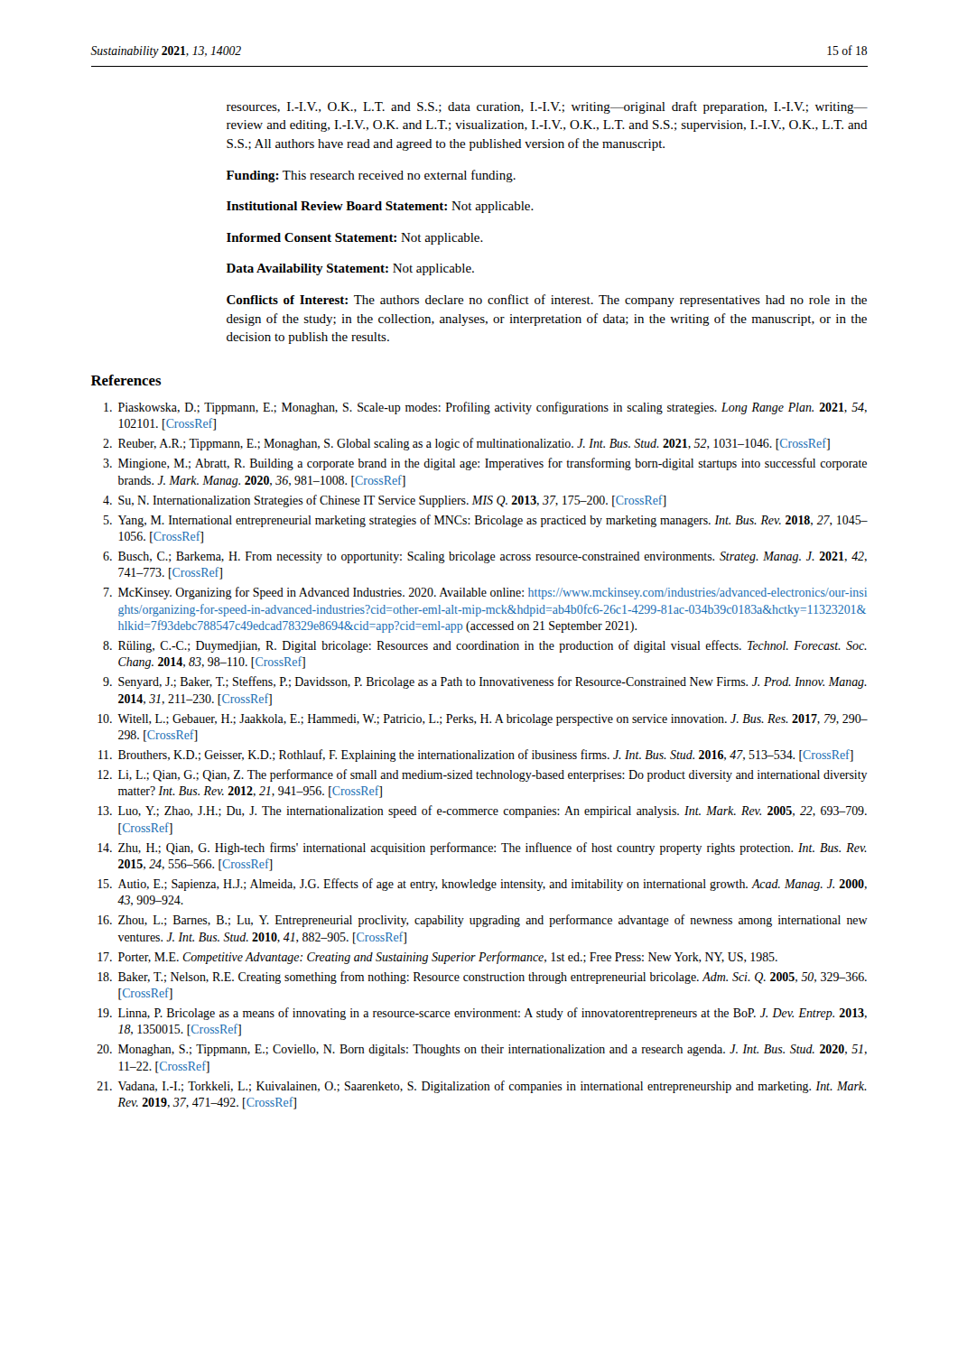Sustainability 2021, 13, 14002
15 of 18
resources, I.-I.V., O.K., L.T. and S.S.; data curation, I.-I.V.; writing—original draft preparation, I.-I.V.; writing—review and editing, I.-I.V., O.K. and L.T.; visualization, I.-I.V., O.K., L.T. and S.S.; supervision, I.-I.V., O.K., L.T. and S.S.; All authors have read and agreed to the published version of the manuscript.
Funding: This research received no external funding.
Institutional Review Board Statement: Not applicable.
Informed Consent Statement: Not applicable.
Data Availability Statement: Not applicable.
Conflicts of Interest: The authors declare no conflict of interest. The company representatives had no role in the design of the study; in the collection, analyses, or interpretation of data; in the writing of the manuscript, or in the decision to publish the results.
References
Piaskowska, D.; Tippmann, E.; Monaghan, S. Scale-up modes: Profiling activity configurations in scaling strategies. Long Range Plan. 2021, 54, 102101. [CrossRef]
Reuber, A.R.; Tippmann, E.; Monaghan, S. Global scaling as a logic of multinationalizatio. J. Int. Bus. Stud. 2021, 52, 1031–1046. [CrossRef]
Mingione, M.; Abratt, R. Building a corporate brand in the digital age: Imperatives for transforming born-digital startups into successful corporate brands. J. Mark. Manag. 2020, 36, 981–1008. [CrossRef]
Su, N. Internationalization Strategies of Chinese IT Service Suppliers. MIS Q. 2013, 37, 175–200. [CrossRef]
Yang, M. International entrepreneurial marketing strategies of MNCs: Bricolage as practiced by marketing managers. Int. Bus. Rev. 2018, 27, 1045–1056. [CrossRef]
Busch, C.; Barkema, H. From necessity to opportunity: Scaling bricolage across resource-constrained environments. Strateg. Manag. J. 2021, 42, 741–773. [CrossRef]
McKinsey. Organizing for Speed in Advanced Industries. 2020. Available online: https://www.mckinsey.com/industries/advanced-electronics/our-insights/organizing-for-speed-in-advanced-industries?cid=other-eml-alt-mip-mck&hdpid=ab4b0fc6-26c1-4299-81ac-034b39c0183a&hctky=11323201&hlkid=7f93debc788547c49edcad78329e8694&cid=app?cid=eml-app (accessed on 21 September 2021).
Rüling, C.-C.; Duymedjian, R. Digital bricolage: Resources and coordination in the production of digital visual effects. Technol. Forecast. Soc. Chang. 2014, 83, 98–110. [CrossRef]
Senyard, J.; Baker, T.; Steffens, P.; Davidsson, P. Bricolage as a Path to Innovativeness for Resource-Constrained New Firms. J. Prod. Innov. Manag. 2014, 31, 211–230. [CrossRef]
Witell, L.; Gebauer, H.; Jaakkola, E.; Hammedi, W.; Patricio, L.; Perks, H. A bricolage perspective on service innovation. J. Bus. Res. 2017, 79, 290–298. [CrossRef]
Brouthers, K.D.; Geisser, K.D.; Rothlauf, F. Explaining the internationalization of ibusiness firms. J. Int. Bus. Stud. 2016, 47, 513–534. [CrossRef]
Li, L.; Qian, G.; Qian, Z. The performance of small and medium-sized technology-based enterprises: Do product diversity and international diversity matter? Int. Bus. Rev. 2012, 21, 941–956. [CrossRef]
Luo, Y.; Zhao, J.H.; Du, J. The internationalization speed of e-commerce companies: An empirical analysis. Int. Mark. Rev. 2005, 22, 693–709. [CrossRef]
Zhu, H.; Qian, G. High-tech firms' international acquisition performance: The influence of host country property rights protection. Int. Bus. Rev. 2015, 24, 556–566. [CrossRef]
Autio, E.; Sapienza, H.J.; Almeida, J.G. Effects of age at entry, knowledge intensity, and imitability on international growth. Acad. Manag. J. 2000, 43, 909–924.
Zhou, L.; Barnes, B.; Lu, Y. Entrepreneurial proclivity, capability upgrading and performance advantage of newness among international new ventures. J. Int. Bus. Stud. 2010, 41, 882–905. [CrossRef]
Porter, M.E. Competitive Advantage: Creating and Sustaining Superior Performance, 1st ed.; Free Press: New York, NY, US, 1985.
Baker, T.; Nelson, R.E. Creating something from nothing: Resource construction through entrepreneurial bricolage. Adm. Sci. Q. 2005, 50, 329–366. [CrossRef]
Linna, P. Bricolage as a means of innovating in a resource-scarce environment: A study of innovatorentrepreneurs at the BoP. J. Dev. Entrep. 2013, 18, 1350015. [CrossRef]
Monaghan, S.; Tippmann, E.; Coviello, N. Born digitals: Thoughts on their internationalization and a research agenda. J. Int. Bus. Stud. 2020, 51, 11–22. [CrossRef]
Vadana, I.-I.; Torkkeli, L.; Kuivalainen, O.; Saarenketo, S. Digitalization of companies in international entrepreneurship and marketing. Int. Mark. Rev. 2019, 37, 471–492. [CrossRef]